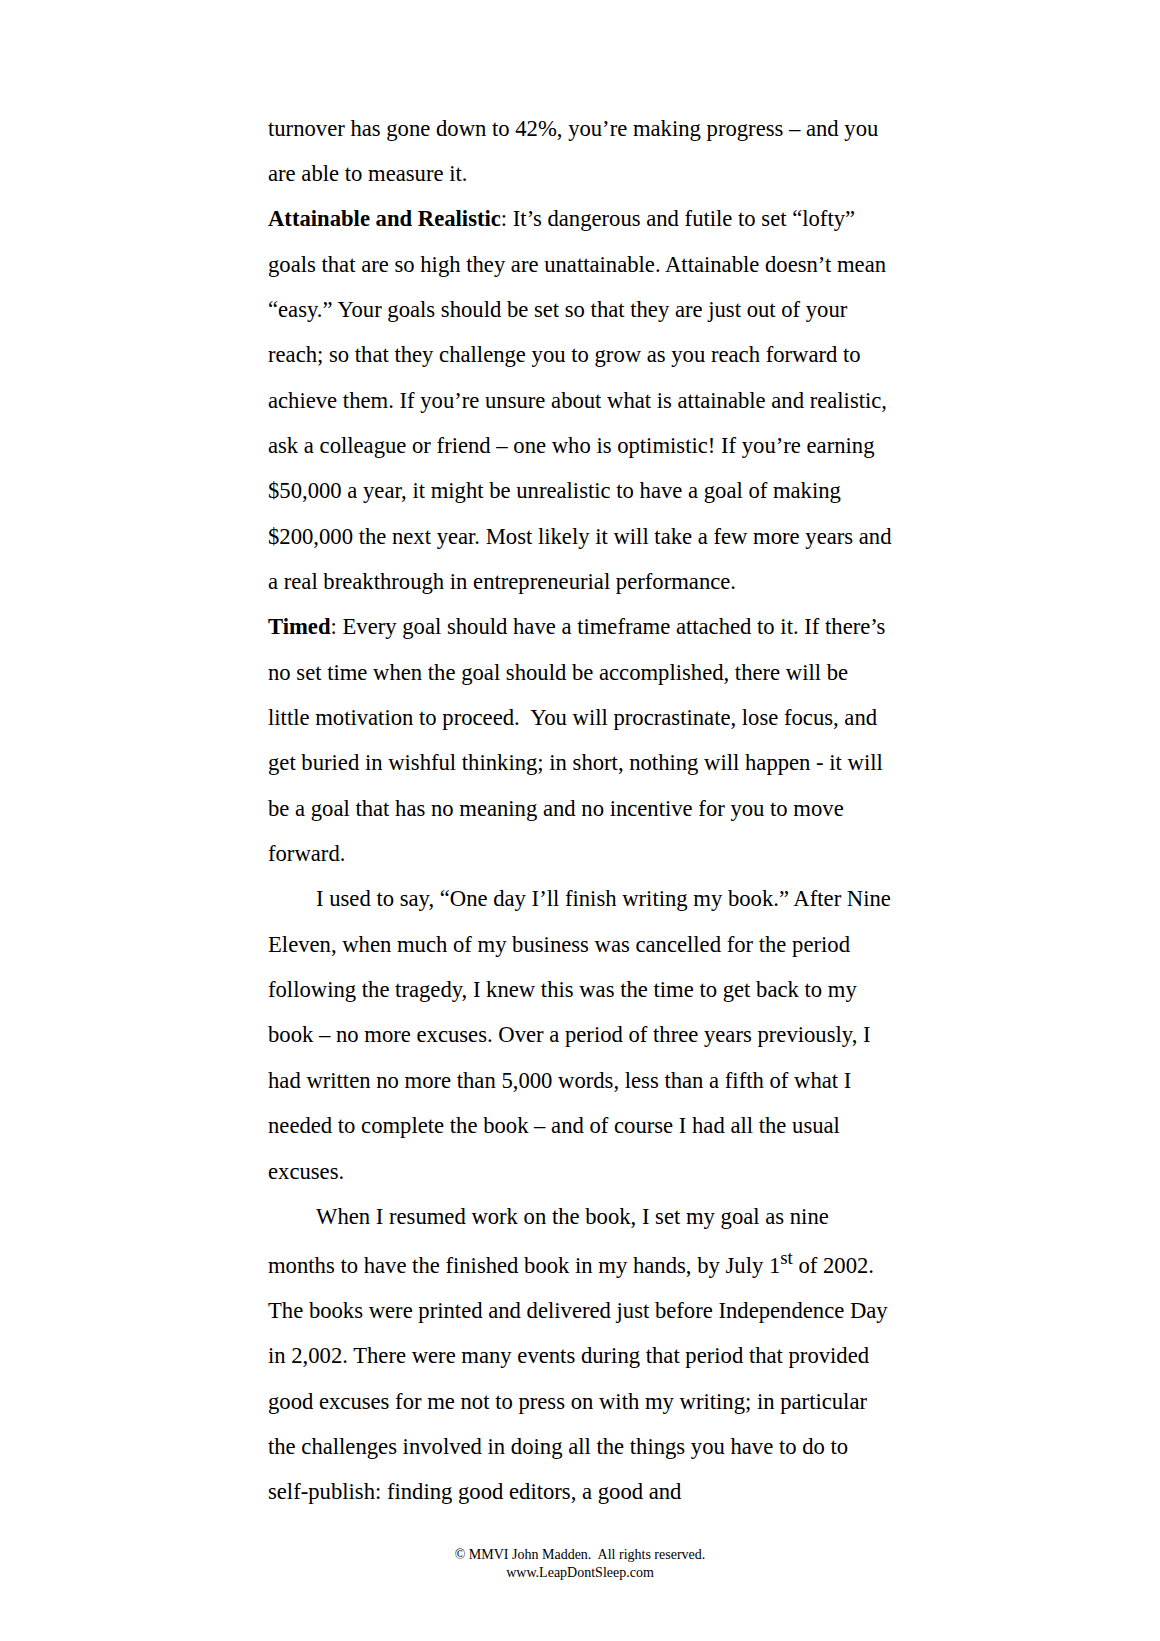turnover has gone down to 42%, you’re making progress – and you are able to measure it.
Attainable and Realistic: It’s dangerous and futile to set “lofty” goals that are so high they are unattainable. Attainable doesn’t mean “easy.” Your goals should be set so that they are just out of your reach; so that they challenge you to grow as you reach forward to achieve them. If you’re unsure about what is attainable and realistic, ask a colleague or friend – one who is optimistic! If you’re earning $50,000 a year, it might be unrealistic to have a goal of making $200,000 the next year. Most likely it will take a few more years and a real breakthrough in entrepreneurial performance.
Timed: Every goal should have a timeframe attached to it. If there’s no set time when the goal should be accomplished, there will be little motivation to proceed. You will procrastinate, lose focus, and get buried in wishful thinking; in short, nothing will happen - it will be a goal that has no meaning and no incentive for you to move forward.
I used to say, “One day I’ll finish writing my book.” After Nine Eleven, when much of my business was cancelled for the period following the tragedy, I knew this was the time to get back to my book – no more excuses. Over a period of three years previously, I had written no more than 5,000 words, less than a fifth of what I needed to complete the book – and of course I had all the usual excuses.
When I resumed work on the book, I set my goal as nine months to have the finished book in my hands, by July 1st of 2002. The books were printed and delivered just before Independence Day in 2,002. There were many events during that period that provided good excuses for me not to press on with my writing; in particular the challenges involved in doing all the things you have to do to self-publish: finding good editors, a good and
© MMVI John Madden. All rights reserved.
www.LeapDontSleep.com